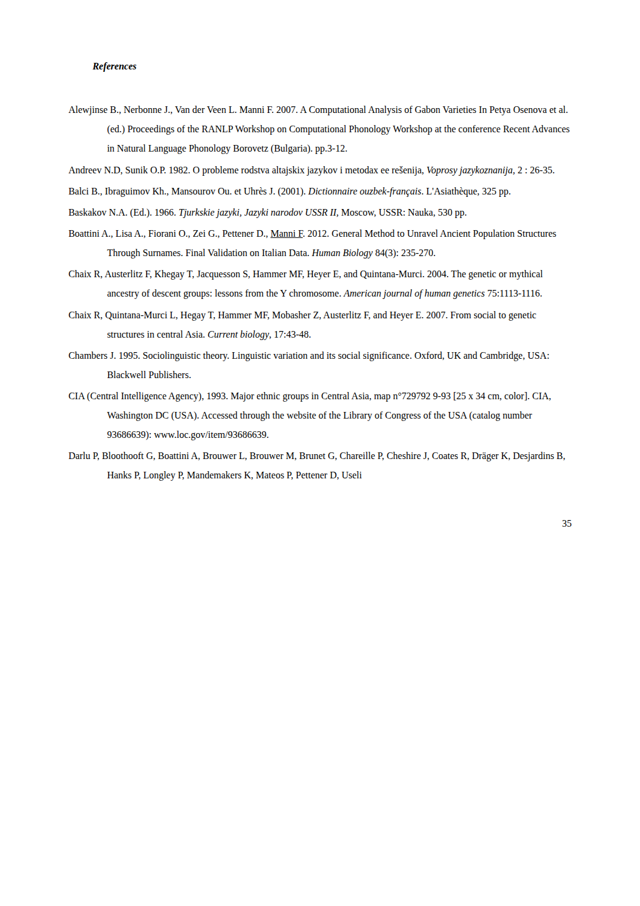References
Alewjinse B., Nerbonne J., Van der Veen L. Manni F. 2007. A Computational Analysis of Gabon Varieties In Petya Osenova et al. (ed.) Proceedings of the RANLP Workshop on Computational Phonology Workshop at the conference Recent Advances in Natural Language Phonology Borovetz (Bulgaria). pp.3-12.
Andreev N.D, Sunik O.P. 1982. O probleme rodstva altajskix jazykov i metodax ee rešenija, Voprosy jazykoznanija, 2 : 26-35.
Balci B., Ibraguimov Kh., Mansourov Ou. et Uhrès J. (2001). Dictionnaire ouzbek-français. L'Asiathèque, 325 pp.
Baskakov N.A. (Ed.). 1966. Tjurkskie jazyki, Jazyki narodov USSR II, Moscow, USSR: Nauka, 530 pp.
Boattini A., Lisa A., Fiorani O., Zei G., Pettener D., Manni F. 2012. General Method to Unravel Ancient Population Structures Through Surnames. Final Validation on Italian Data. Human Biology 84(3): 235-270.
Chaix R, Austerlitz F, Khegay T, Jacquesson S, Hammer MF, Heyer E, and Quintana-Murci. 2004. The genetic or mythical ancestry of descent groups: lessons from the Y chromosome. American journal of human genetics 75:1113-1116.
Chaix R, Quintana-Murci L, Hegay T, Hammer MF, Mobasher Z, Austerlitz F, and Heyer E. 2007. From social to genetic structures in central Asia. Current biology, 17:43-48.
Chambers J. 1995. Sociolinguistic theory. Linguistic variation and its social significance. Oxford, UK and Cambridge, USA: Blackwell Publishers.
CIA (Central Intelligence Agency), 1993. Major ethnic groups in Central Asia, map n°729792 9-93 [25 x 34 cm, color]. CIA, Washington DC (USA). Accessed through the website of the Library of Congress of the USA (catalog number 93686639): www.loc.gov/item/93686639.
Darlu P, Bloothooft G, Boattini A, Brouwer L, Brouwer M, Brunet G, Chareille P, Cheshire J, Coates R, Dräger K, Desjardins B, Hanks P, Longley P, Mandemakers K, Mateos P, Pettener D, Useli
35